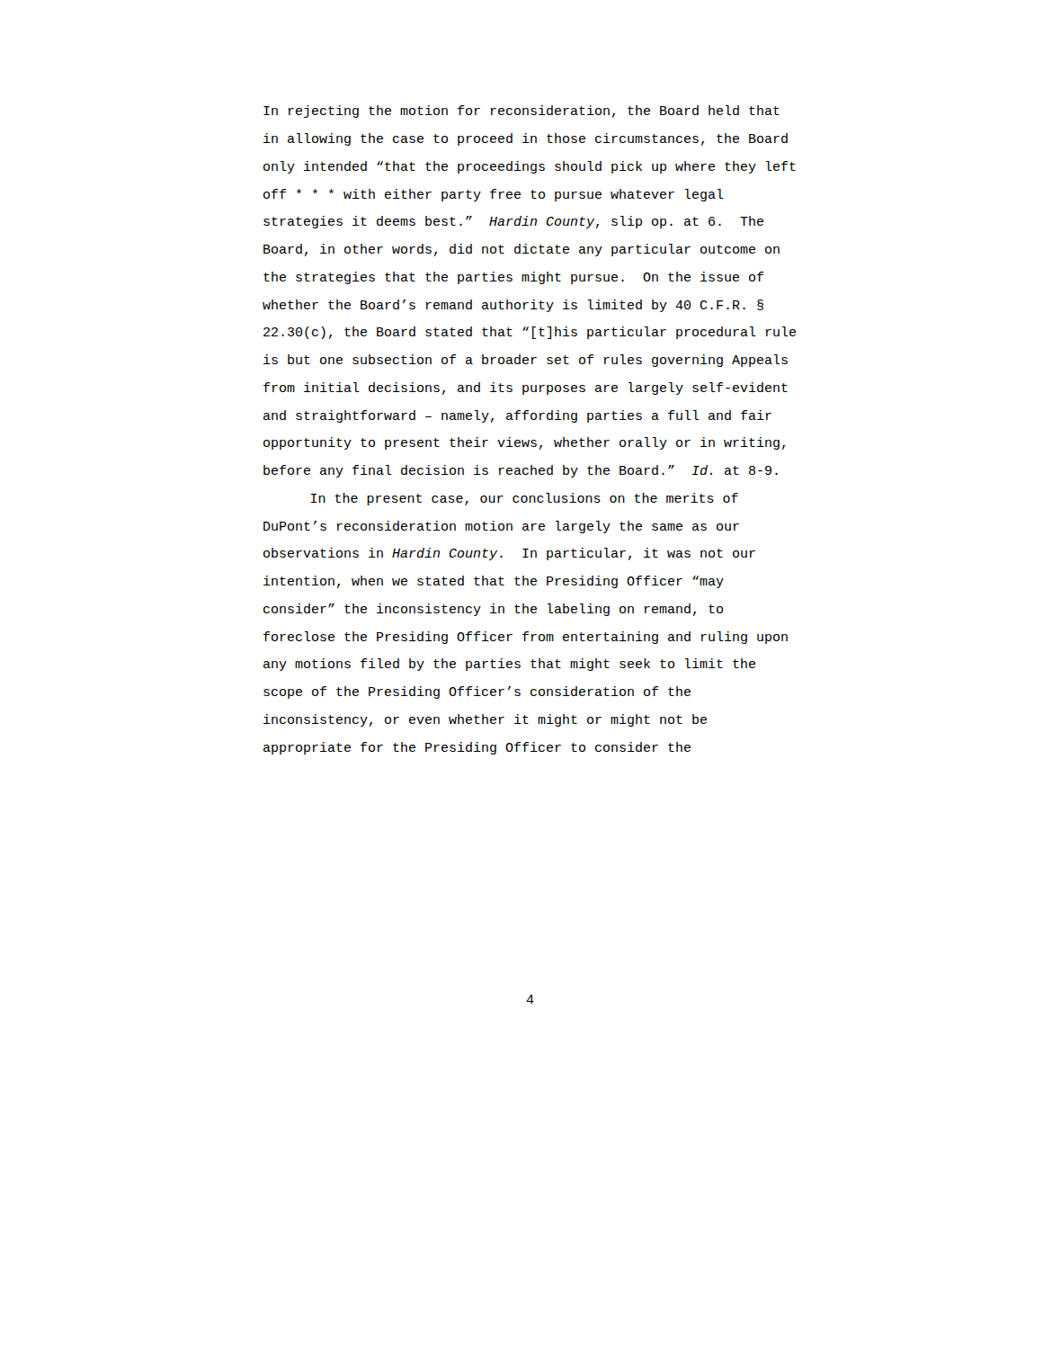In rejecting the motion for reconsideration, the Board held that in allowing the case to proceed in those circumstances, the Board only intended “that the proceedings should pick up where they left off * * * with either party free to pursue whatever legal strategies it deems best.” Hardin County, slip op. at 6. The Board, in other words, did not dictate any particular outcome on the strategies that the parties might pursue. On the issue of whether the Board’s remand authority is limited by 40 C.F.R. § 22.30(c), the Board stated that “[t]his particular procedural rule is but one subsection of a broader set of rules governing Appeals from initial decisions, and its purposes are largely self-evident and straightforward – namely, affording parties a full and fair opportunity to present their views, whether orally or in writing, before any final decision is reached by the Board.” Id. at 8-9.
In the present case, our conclusions on the merits of DuPont’s reconsideration motion are largely the same as our observations in Hardin County. In particular, it was not our intention, when we stated that the Presiding Officer “may consider” the inconsistency in the labeling on remand, to foreclose the Presiding Officer from entertaining and ruling upon any motions filed by the parties that might seek to limit the scope of the Presiding Officer’s consideration of the inconsistency, or even whether it might or might not be appropriate for the Presiding Officer to consider the
4